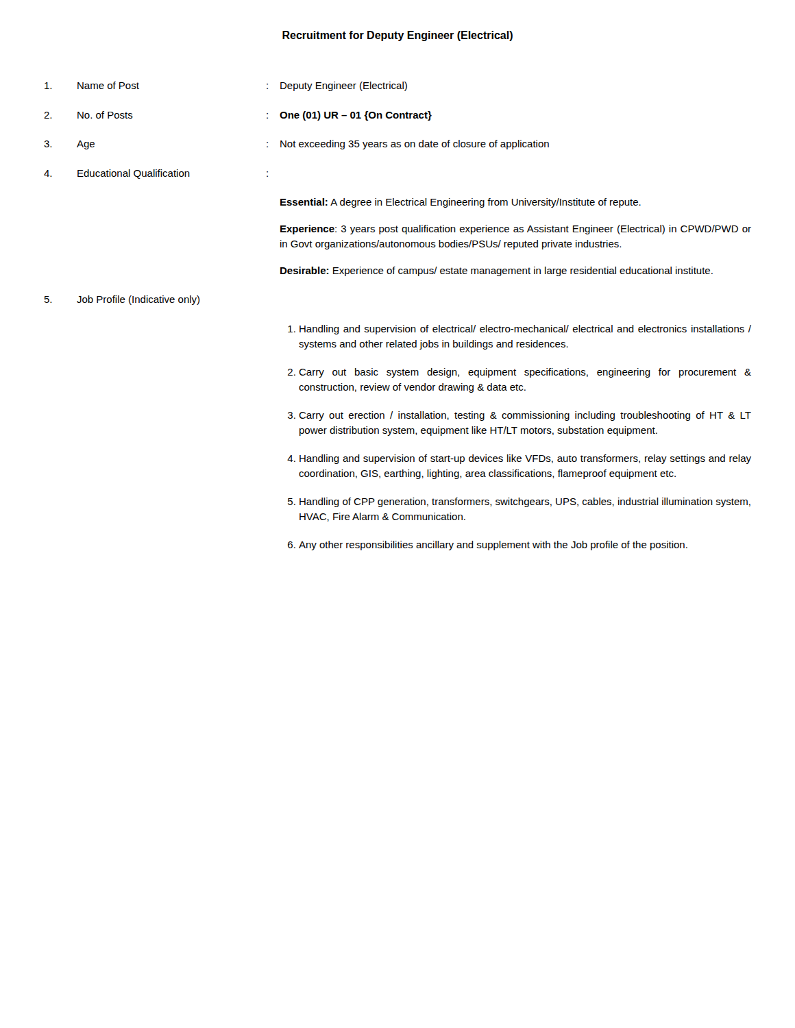Recruitment for Deputy Engineer (Electrical)
| 1. | Name of Post | : | Deputy Engineer (Electrical) |
| 2. | No. of Posts | : | One (01) UR – 01 {On Contract} |
| 3. | Age | : | Not exceeding 35 years as on date of closure of application |
| 4. | Educational Qualification | : | |
| | | | Essential: A degree in Electrical Engineering from University/Institute of repute. Experience : 3 years post qualification experience as Assistant Engineer (Electrical) in CPWD/PWD or in Govt organizations/autonomous bodies/PSUs/ reputed private industries. Desirable: Experience of campus/ estate management in large residential educational institute. |
| 5. | Job Profile (Indicative only) | | |
| | | | Handling and supervision of electrical/ electro-mechanical/ electrical and electronics installations / systems and other related jobs in buildings and residences. Carry out basic system design, equipment specifications, engineering for procurement & construction, review of vendor drawing & data etc. Carry out erection / installation, testing & commissioning including troubleshooting of HT & LT power distribution system, equipment like HT/LT motors, substation equipment. Handling and supervision of start-up devices like VFDs, auto transformers, relay settings and relay coordination, GIS, earthing, lighting, area classifications, flameproof equipment etc. Handling of CPP generation, transformers, switchgears, UPS, cables, industrial illumination system, HVAC, Fire Alarm & Communication. Any other responsibilities ancillary and supplement with the Job profile of the position. |